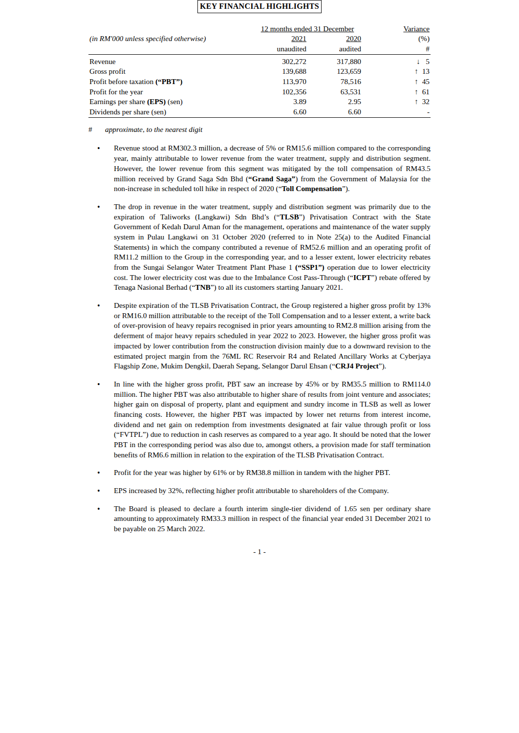KEY FINANCIAL HIGHLIGHTS
| | 12 months ended 31 December | Variance |
| (in RM'000 unless specified otherwise) | 2021 | 2020 | (%) |
| | unaudited | audited | # |
| Revenue | 302,272 | 317,880 | ↓ 5 |
| Gross profit | 139,688 | 123,659 | ↑ 13 |
| Profit before taxation (“PBT”) | 113,970 | 78,516 | ↑ 45 |
| Profit for the year | 102,356 | 63,531 | ↑ 61 |
| Earnings per share (EPS) (sen) | 3.89 | 2.95 | ↑ 32 |
| Dividends per share (sen) | 6.60 | 6.60 | - |
#approximate, to the nearest digit
Revenue stood at RM302.3 million, a decrease of 5% or RM15.6 million compared to the corresponding year, mainly attributable to lower revenue from the water treatment, supply and distribution segment. However, the lower revenue from this segment was mitigated by the toll compensation of RM43.5 million received by Grand Saga Sdn Bhd (“Grand Saga”) from the Government of Malaysia for the non-increase in scheduled toll hike in respect of 2020 (“Toll Compensation”).
The drop in revenue in the water treatment, supply and distribution segment was primarily due to the expiration of Taliworks (Langkawi) Sdn Bhd’s (“TLSB”) Privatisation Contract with the State Government of Kedah Darul Aman for the management, operations and maintenance of the water supply system in Pulau Langkawi on 31 October 2020 (referred to in Note 25(a) to the Audited Financial Statements) in which the company contributed a revenue of RM52.6 million and an operating profit of RM11.2 million to the Group in the corresponding year, and to a lesser extent, lower electricity rebates from the Sungai Selangor Water Treatment Plant Phase 1 (“SSP1”) operation due to lower electricity cost. The lower electricity cost was due to the Imbalance Cost Pass-Through (“ICPT”) rebate offered by Tenaga Nasional Berhad (“TNB”) to all its customers starting January 2021.
Despite expiration of the TLSB Privatisation Contract, the Group registered a higher gross profit by 13% or RM16.0 million attributable to the receipt of the Toll Compensation and to a lesser extent, a write back of over-provision of heavy repairs recognised in prior years amounting to RM2.8 million arising from the deferment of major heavy repairs scheduled in year 2022 to 2023. However, the higher gross profit was impacted by lower contribution from the construction division mainly due to a downward revision to the estimated project margin from the 76ML RC Reservoir R4 and Related Ancillary Works at Cyberjaya Flagship Zone, Mukim Dengkil, Daerah Sepang, Selangor Darul Ehsan (“CRJ4 Project”).
In line with the higher gross profit, PBT saw an increase by 45% or by RM35.5 million to RM114.0 million. The higher PBT was also attributable to higher share of results from joint venture and associates; higher gain on disposal of property, plant and equipment and sundry income in TLSB as well as lower financing costs. However, the higher PBT was impacted by lower net returns from interest income, dividend and net gain on redemption from investments designated at fair value through profit or loss (“FVTPL”) due to reduction in cash reserves as compared to a year ago. It should be noted that the lower PBT in the corresponding period was also due to, amongst others, a provision made for staff termination benefits of RM6.6 million in relation to the expiration of the TLSB Privatisation Contract.
Profit for the year was higher by 61% or by RM38.8 million in tandem with the higher PBT.
EPS increased by 32%, reflecting higher profit attributable to shareholders of the Company.
The Board is pleased to declare a fourth interim single-tier dividend of 1.65 sen per ordinary share amounting to approximately RM33.3 million in respect of the financial year ended 31 December 2021 to be payable on 25 March 2022.
- 1 -